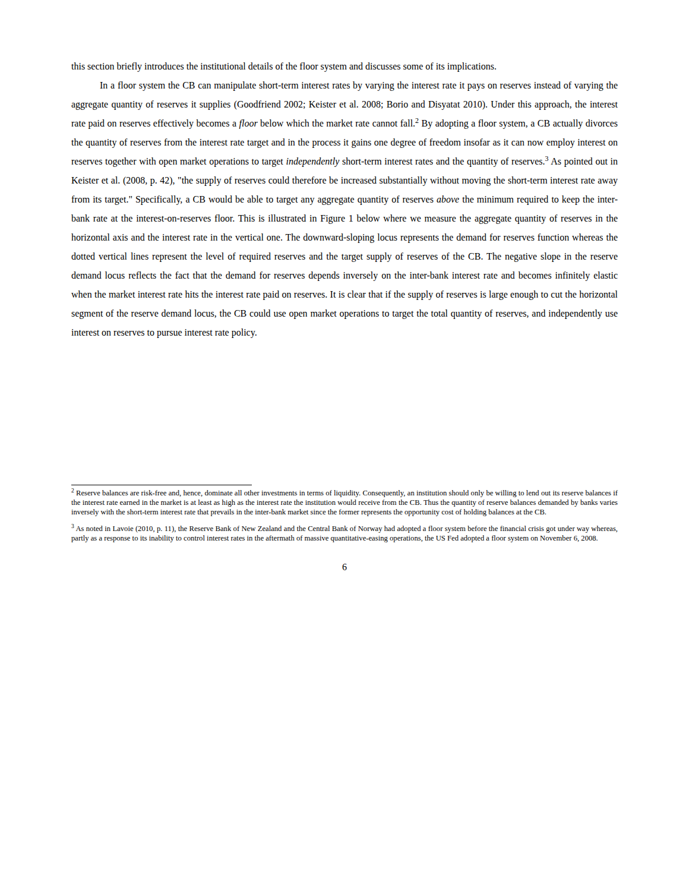this section briefly introduces the institutional details of the floor system and discusses some of its implications.
In a floor system the CB can manipulate short-term interest rates by varying the interest rate it pays on reserves instead of varying the aggregate quantity of reserves it supplies (Goodfriend 2002; Keister et al. 2008; Borio and Disyatat 2010). Under this approach, the interest rate paid on reserves effectively becomes a floor below which the market rate cannot fall.2 By adopting a floor system, a CB actually divorces the quantity of reserves from the interest rate target and in the process it gains one degree of freedom insofar as it can now employ interest on reserves together with open market operations to target independently short-term interest rates and the quantity of reserves.3 As pointed out in Keister et al. (2008, p. 42), "the supply of reserves could therefore be increased substantially without moving the short-term interest rate away from its target." Specifically, a CB would be able to target any aggregate quantity of reserves above the minimum required to keep the inter-bank rate at the interest-on-reserves floor. This is illustrated in Figure 1 below where we measure the aggregate quantity of reserves in the horizontal axis and the interest rate in the vertical one. The downward-sloping locus represents the demand for reserves function whereas the dotted vertical lines represent the level of required reserves and the target supply of reserves of the CB. The negative slope in the reserve demand locus reflects the fact that the demand for reserves depends inversely on the inter-bank interest rate and becomes infinitely elastic when the market interest rate hits the interest rate paid on reserves. It is clear that if the supply of reserves is large enough to cut the horizontal segment of the reserve demand locus, the CB could use open market operations to target the total quantity of reserves, and independently use interest on reserves to pursue interest rate policy.
2 Reserve balances are risk-free and, hence, dominate all other investments in terms of liquidity. Consequently, an institution should only be willing to lend out its reserve balances if the interest rate earned in the market is at least as high as the interest rate the institution would receive from the CB. Thus the quantity of reserve balances demanded by banks varies inversely with the short-term interest rate that prevails in the inter-bank market since the former represents the opportunity cost of holding balances at the CB.
3 As noted in Lavoie (2010, p. 11), the Reserve Bank of New Zealand and the Central Bank of Norway had adopted a floor system before the financial crisis got under way whereas, partly as a response to its inability to control interest rates in the aftermath of massive quantitative-easing operations, the US Fed adopted a floor system on November 6, 2008.
6